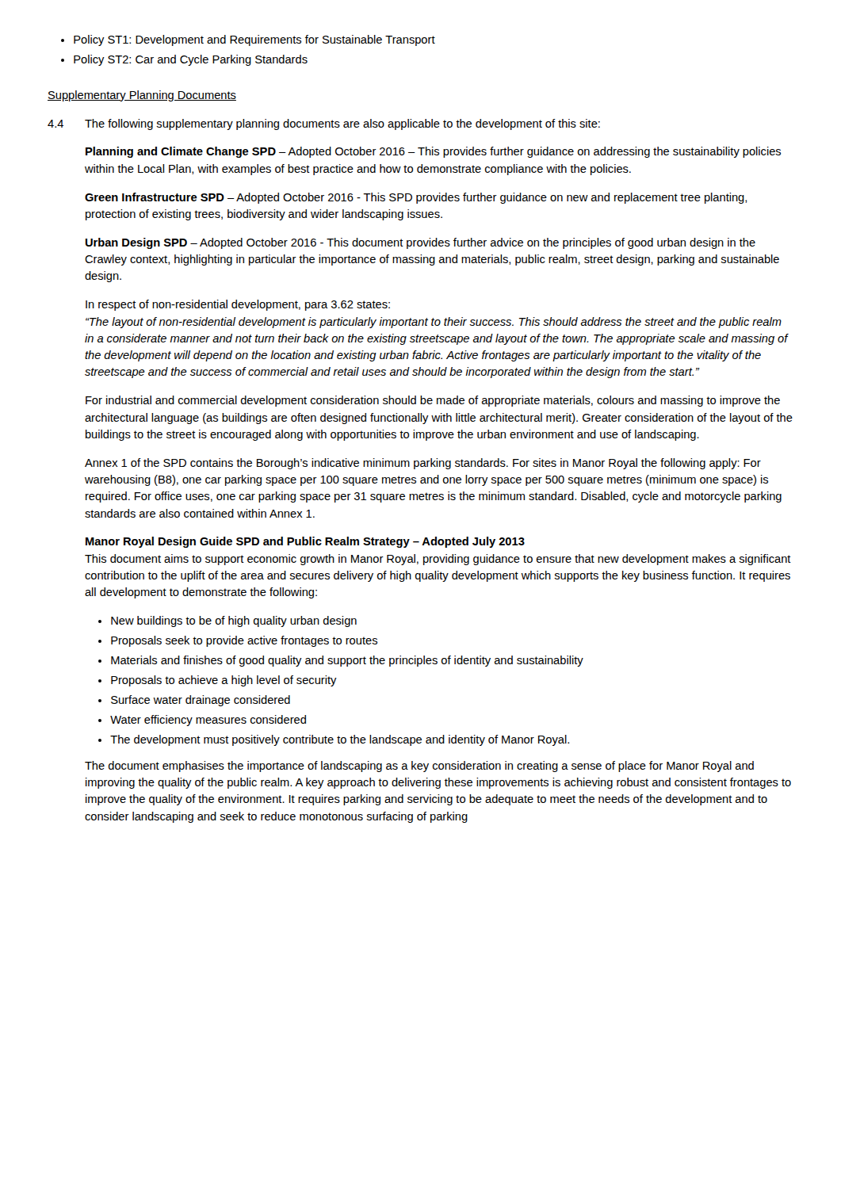Policy ST1: Development and Requirements for Sustainable Transport
Policy ST2: Car and Cycle Parking Standards
Supplementary Planning Documents
4.4
The following supplementary planning documents are also applicable to the development of this site:
Planning and Climate Change SPD – Adopted October 2016 – This provides further guidance on addressing the sustainability policies within the Local Plan, with examples of best practice and how to demonstrate compliance with the policies.
Green Infrastructure SPD – Adopted October 2016 - This SPD provides further guidance on new and replacement tree planting, protection of existing trees, biodiversity and wider landscaping issues.
Urban Design SPD – Adopted October 2016 - This document provides further advice on the principles of good urban design in the Crawley context, highlighting in particular the importance of massing and materials, public realm, street design, parking and sustainable design.
In respect of non-residential development, para 3.62 states:
“The layout of non-residential development is particularly important to their success. This should address the street and the public realm in a considerate manner and not turn their back on the existing streetscape and layout of the town. The appropriate scale and massing of the development will depend on the location and existing urban fabric. Active frontages are particularly important to the vitality of the streetscape and the success of commercial and retail uses and should be incorporated within the design from the start.”
For industrial and commercial development consideration should be made of appropriate materials, colours and massing to improve the architectural language (as buildings are often designed functionally with little architectural merit). Greater consideration of the layout of the buildings to the street is encouraged along with opportunities to improve the urban environment and use of landscaping.
Annex 1 of the SPD contains the Borough’s indicative minimum parking standards. For sites in Manor Royal the following apply: For warehousing (B8), one car parking space per 100 square metres and one lorry space per 500 square metres (minimum one space) is required. For office uses, one car parking space per 31 square metres is the minimum standard. Disabled, cycle and motorcycle parking standards are also contained within Annex 1.
Manor Royal Design Guide SPD and Public Realm Strategy – Adopted July 2013
This document aims to support economic growth in Manor Royal, providing guidance to ensure that new development makes a significant contribution to the uplift of the area and secures delivery of high quality development which supports the key business function. It requires all development to demonstrate the following:
New buildings to be of high quality urban design
Proposals seek to provide active frontages to routes
Materials and finishes of good quality and support the principles of identity and sustainability
Proposals to achieve a high level of security
Surface water drainage considered
Water efficiency measures considered
The development must positively contribute to the landscape and identity of Manor Royal.
The document emphasises the importance of landscaping as a key consideration in creating a sense of place for Manor Royal and improving the quality of the public realm. A key approach to delivering these improvements is achieving robust and consistent frontages to improve the quality of the environment. It requires parking and servicing to be adequate to meet the needs of the development and to consider landscaping and seek to reduce monotonous surfacing of parking